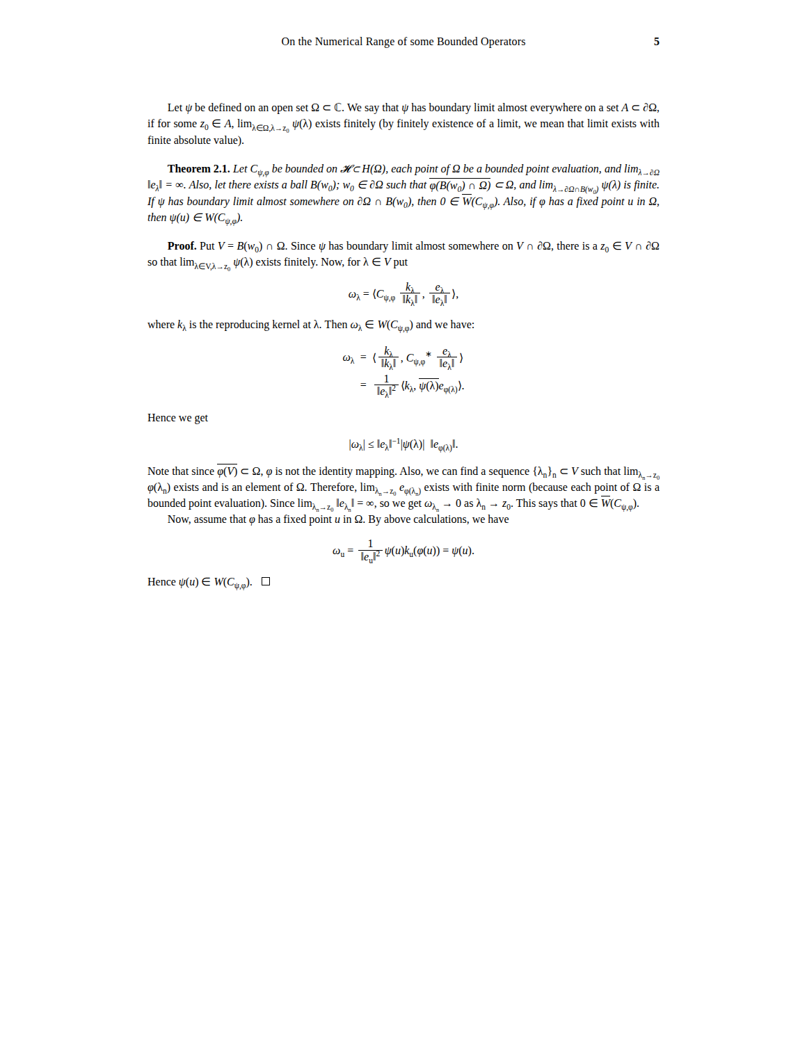On the Numerical Range of some Bounded Operators
5
Let ψ be defined on an open set Ω ⊂ ℂ. We say that ψ has boundary limit almost everywhere on a set A ⊂ ∂Ω, if for some z0 ∈ A, limλ∈Ω,λ→z0 ψ(λ) exists finitely (by finitely existence of a limit, we mean that limit exists with finite absolute value).
Theorem 2.1. Let Cψ,φ be bounded on 𝓗 ⊂ H(Ω), each point of Ω be a bounded point evaluation, and limλ→∂Ω ‖eλ‖ = ∞. Also, let there exists a ball B(w0); w0 ∈ ∂Ω such that φ(B(w0) ∩ Ω) ⊂ Ω, and limλ→∂Ω∩B(w0) ψ(λ) is finite. If ψ has boundary limit almost somewhere on ∂Ω ∩ B(w0), then 0 ∈ W(Cψ,φ). Also, if φ has a fixed point u in Ω, then ψ(u) ∈ W(Cψ,φ).
Proof. Put V = B(w0) ∩ Ω. Since ψ has boundary limit almost somewhere on V ∩ ∂Ω, there is a z0 ∈ V ∩ ∂Ω so that limλ∈V,λ→z0 ψ(λ) exists finitely. Now, for λ ∈ V put
ωλ = ⟨Cψ,φ kλ‖kλ‖, eλ‖eλ‖⟩,
where kλ is the reproducing kernel at λ. Then ωλ ∈ W(Cψ,φ) and we have:
| ω λ | = | ⟨ k λ ‖ k λ ‖ , C ψ,φ ∗ e λ ‖ e λ ‖ ⟩ |
| | = | 1 ‖ e λ ‖ 2 ⟨ k λ , ψ (λ) e φ(λ) ⟩. |
Hence we get
|ωλ| ≤ ‖eλ‖−1|ψ(λ)| ‖eφ(λ)‖.
Note that since φ(V) ⊂ Ω, φ is not the identity mapping. Also, we can find a sequence {λn}n ⊂ V such that limλn→z0 φ(λn) exists and is an element of Ω. Therefore, limλn→z0 eφ(λn) exists with finite norm (because each point of Ω is a bounded point evaluation). Since limλn→z0 ‖eλn‖ = ∞, so we get ωλn → 0 as λn → z0. This says that 0 ∈ W(Cψ,φ).
Now, assume that φ has a fixed point u in Ω. By above calculations, we have
ωu = 1‖eu‖2 ψ(u)ku(φ(u)) = ψ(u).
Hence ψ(u) ∈ W(Cψ,φ).